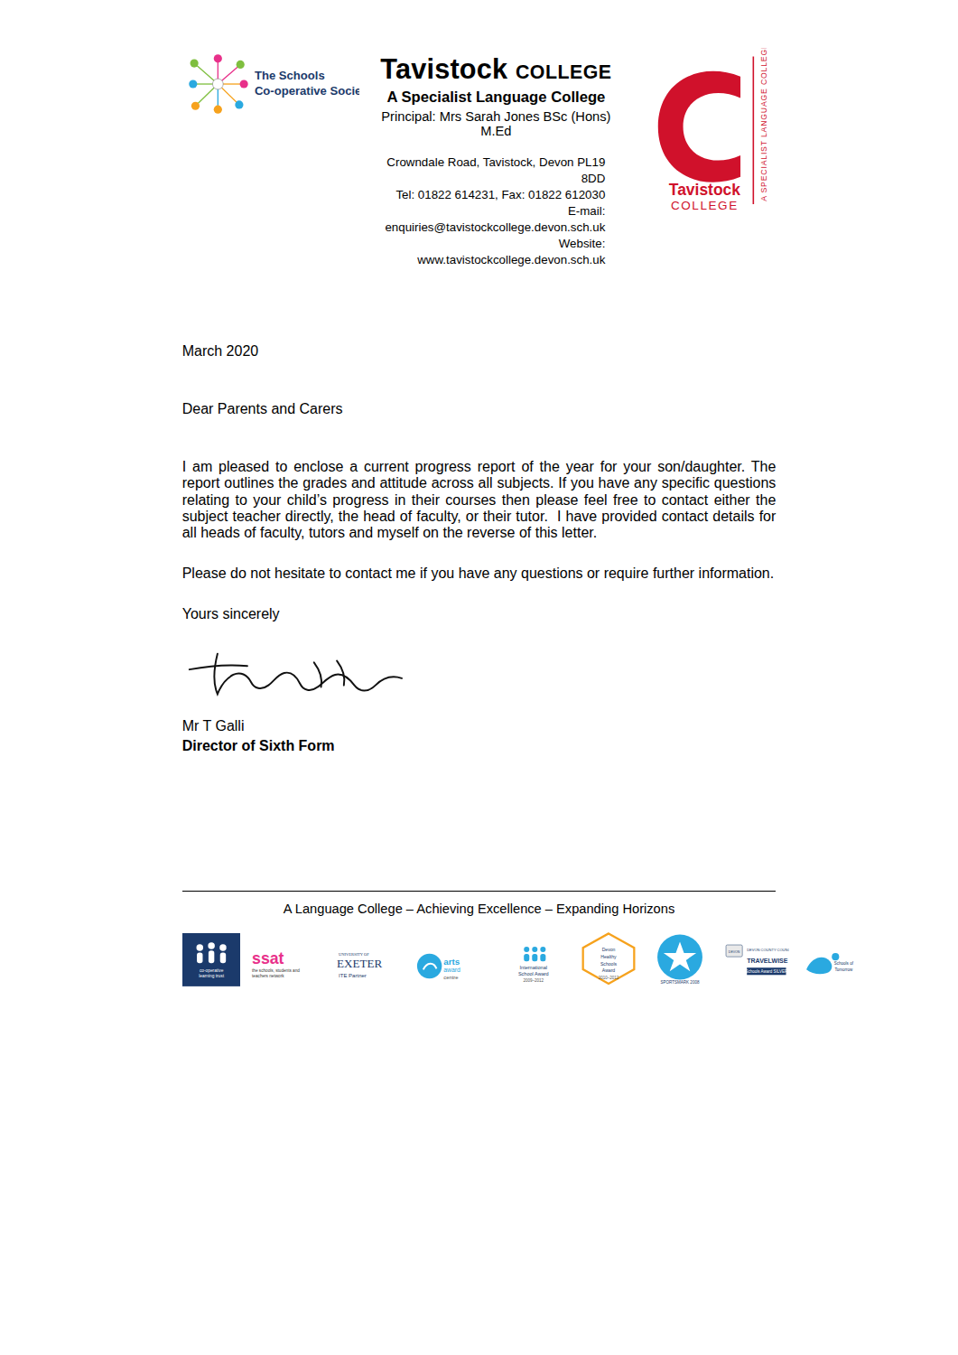The Schools Co-operative Society
Tavistock COLLEGE
A Specialist Language College
Principal: Mrs Sarah Jones BSc (Hons) M.Ed
Crowndale Road, Tavistock, Devon PL19 8DD
Tel: 01822 614231, Fax: 01822 612030
E-mail: enquiries@tavistockcollege.devon.sch.uk
Website: www.tavistockcollege.devon.sch.uk
A SPECIALIST LANGUAGE COLLEGE Tavistock COLLEGE
March 2020
Dear Parents and Carers
I am pleased to enclose a current progress report of the year for your son/daughter. The report outlines the grades and attitude across all subjects. If you have any specific questions relating to your child’s progress in their courses then please feel free to contact either the subject teacher directly, the head of faculty, or their tutor. I have provided contact details for all heads of faculty, tutors and myself on the reverse of this letter.
Please do not hesitate to contact me if you have any questions or require further information.
Yours sincerely
Mr T Galli
Director of Sixth Form
A Language College – Achieving Excellence – Expanding Horizons
co-operative learning trust
ssat the schools, students and teachers network
UNIVERSITY OF EXETER ITE Partner
arts award centre
International School Award 2009–2012
Devon Healthy Schools Award 2010–2012
SPORTSMARK 2008
DEVON DEVON COUNTY COUNCIL TRAVELWISE Schools Award SILVER
Schools of Tomorrow